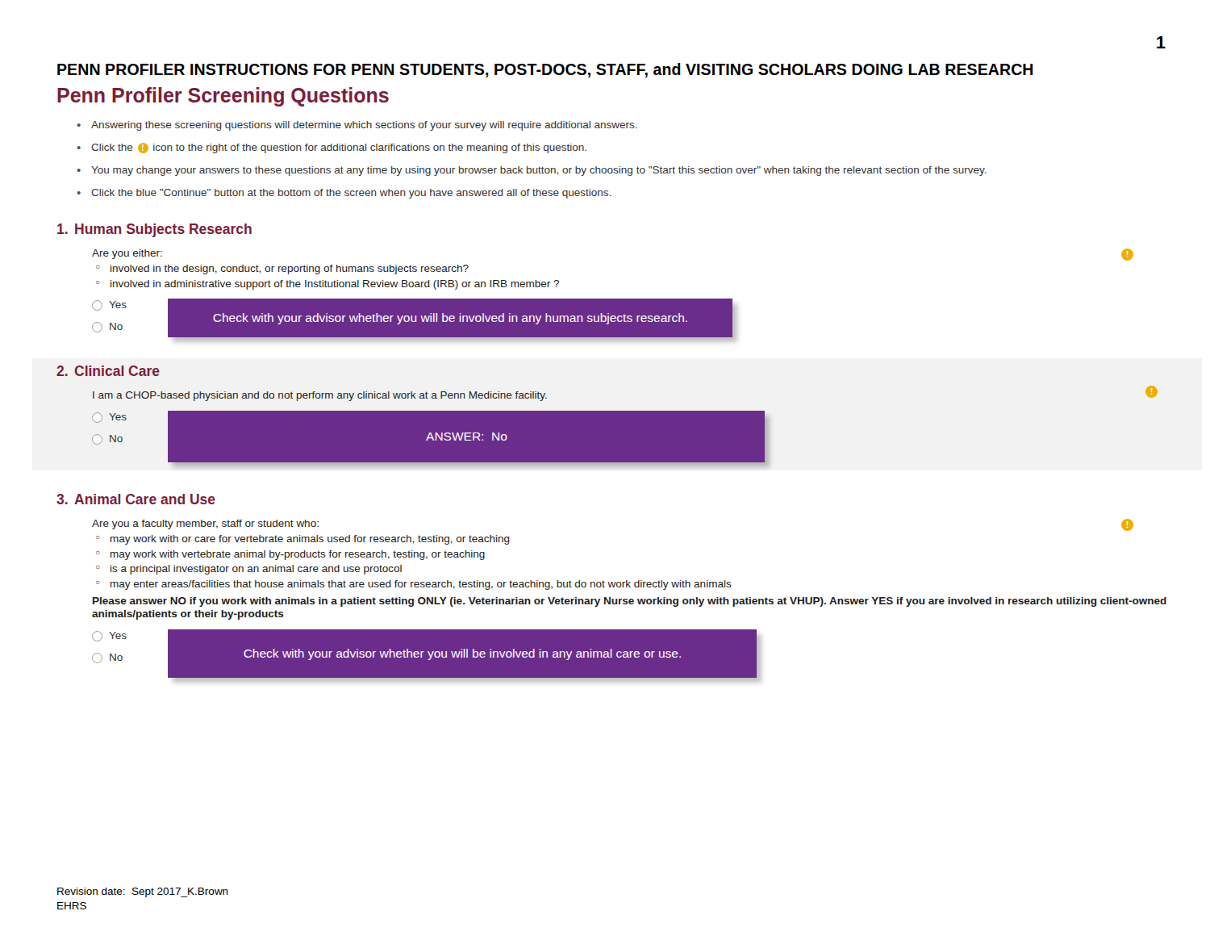1
PENN PROFILER INSTRUCTIONS FOR PENN STUDENTS, POST-DOCS, STAFF, and VISITING SCHOLARS DOING LAB RESEARCH
Penn Profiler Screening Questions
Answering these screening questions will determine which sections of your survey will require additional answers.
Click the ! icon to the right of the question for additional clarifications on the meaning of this question.
You may change your answers to these questions at any time by using your browser back button, or by choosing to "Start this section over" when taking the relevant section of the survey.
Click the blue "Continue" button at the bottom of the screen when you have answered all of these questions.
1. Human Subjects Research
!
Are you either:
involved in the design, conduct, or reporting of humans subjects research?
involved in administrative support of the Institutional Review Board (IRB) or an IRB member ?
Yes
No
Check with your advisor whether you will be involved in any human subjects research.
2. Clinical Care
!
I am a CHOP-based physician and do not perform any clinical work at a Penn Medicine facility.
Yes
No
ANSWER: No
3. Animal Care and Use
!
Are you a faculty member, staff or student who:
may work with or care for vertebrate animals used for research, testing, or teaching
may work with vertebrate animal by-products for research, testing, or teaching
is a principal investigator on an animal care and use protocol
may enter areas/facilities that house animals that are used for research, testing, or teaching, but do not work directly with animals
Please answer NO if you work with animals in a patient setting ONLY (ie. Veterinarian or Veterinary Nurse working only with patients at VHUP). Answer YES if you are involved in research utilizing client-owned animals/patients or their by-products
Yes
No
Check with your advisor whether you will be involved in any animal care or use.
Revision date: Sept 2017_K.Brown
EHRS